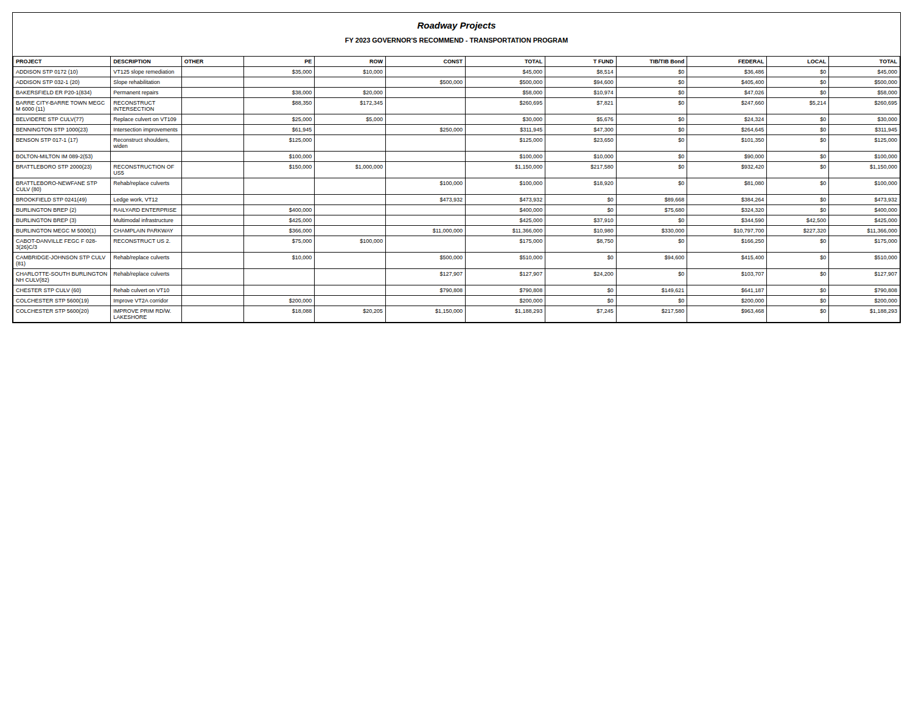Roadway Projects
FY 2023 GOVERNOR'S RECOMMEND - TRANSPORTATION PROGRAM
| PROJECT | DESCRIPTION | OTHER | PE | ROW | CONST | TOTAL | T FUND | TIB/TIB Bond | FEDERAL | LOCAL | TOTAL |
| --- | --- | --- | --- | --- | --- | --- | --- | --- | --- | --- | --- |
| ADDISON STP 0172 (10) | VT125 slope remediation | | $35,000 | $10,000 | | $45,000 | $8,514 | $0 | $36,486 | $0 | $45,000 |
| ADDISON STP 032-1 (20) | Slope rehabilitation | | | | $500,000 | $500,000 | $94,600 | $0 | $405,400 | $0 | $500,000 |
| BAKERSFIELD ER P20-1(834) | Permanent repairs | | $38,000 | $20,000 | | $58,000 | $10,974 | $0 | $47,026 | $0 | $58,000 |
| BARRE CITY-BARRE TOWN MEGC M 6000 (11) | RECONSTRUCT INTERSECTION | | $88,350 | $172,345 | | $260,695 | $7,821 | $0 | $247,660 | $5,214 | $260,695 |
| BELVIDERE STP CULV(77) | Replace culvert on VT109 | | $25,000 | $5,000 | | $30,000 | $5,676 | $0 | $24,324 | $0 | $30,000 |
| BENNINGTON STP 1000(23) | Intersection improvements | | $61,945 | | $250,000 | $311,945 | $47,300 | $0 | $264,645 | $0 | $311,945 |
| BENSON STP 017-1 (17) | Reconstruct shoulders, widen | | $125,000 | | | $125,000 | $23,650 | $0 | $101,350 | $0 | $125,000 |
| BOLTON-MILTON IM 089-2(53) | | | $100,000 | | | $100,000 | $10,000 | $0 | $90,000 | $0 | $100,000 |
| BRATTLEBORO STP 2000(23) | RECONSTRUCTION OF US5 | | $150,000 | $1,000,000 | | $1,150,000 | $217,580 | $0 | $932,420 | $0 | $1,150,000 |
| BRATTLEBORO-NEWFANE STP CULV (80) | Rehab/replace culverts | | | | $100,000 | $100,000 | $18,920 | $0 | $81,080 | $0 | $100,000 |
| BROOKFIELD STP 0241(49) | Ledge work, VT12 | | | | $473,932 | $473,932 | $0 | $89,668 | $384,264 | $0 | $473,932 |
| BURLINGTON BREP (2) | RAILYARD ENTERPRISE | | $400,000 | | | $400,000 | $0 | $75,680 | $324,320 | $0 | $400,000 |
| BURLINGTON BREP (3) | Multimodal infrastructure | | $425,000 | | | $425,000 | $37,910 | $0 | $344,590 | $42,500 | $425,000 |
| BURLINGTON MEGC M 5000(1) | CHAMPLAIN PARKWAY | | $366,000 | | $11,000,000 | $11,366,000 | $10,980 | $330,000 | $10,797,700 | $227,320 | $11,366,000 |
| CABOT-DANVILLE FEGC F 028-3(26)C/3 | RECONSTRUCT US 2. | | $75,000 | $100,000 | | $175,000 | $8,750 | $0 | $166,250 | $0 | $175,000 |
| CAMBRIDGE-JOHNSON STP CULV (81) | Rehab/replace culverts | | $10,000 | | $500,000 | $510,000 | $0 | $94,600 | $415,400 | $0 | $510,000 |
| CHARLOTTE-SOUTH BURLINGTON NH CULV(82) | Rehab/replace culverts | | | | $127,907 | $127,907 | $24,200 | $0 | $103,707 | $0 | $127,907 |
| CHESTER STP CULV (60) | Rehab culvert on VT10 | | | | $790,808 | $790,808 | $0 | $149,621 | $641,187 | $0 | $790,808 |
| COLCHESTER STP 5600(19) | Improve VT2A corridor | | $200,000 | | | $200,000 | $0 | $0 | $200,000 | $0 | $200,000 |
| COLCHESTER STP 5600(20) | IMPROVE PRIM RD/W. LAKESHORE | | $18,088 | $20,205 | $1,150,000 | $1,188,293 | $7,245 | $217,580 | $963,468 | $0 | $1,188,293 |